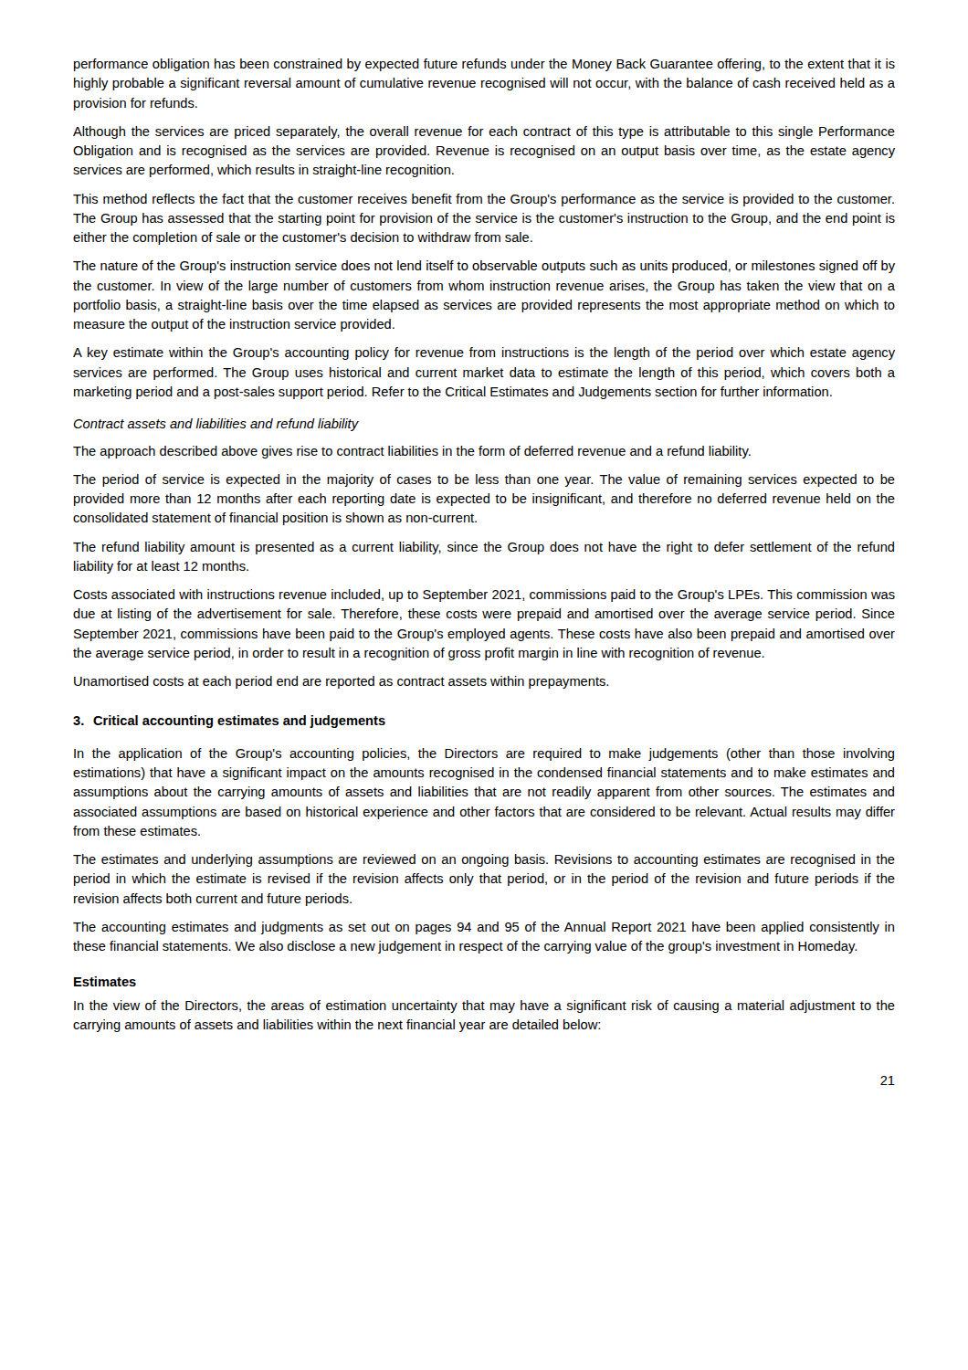performance obligation has been constrained by expected future refunds under the Money Back Guarantee offering, to the extent that it is highly probable a significant reversal amount of cumulative revenue recognised will not occur, with the balance of cash received held as a provision for refunds.
Although the services are priced separately, the overall revenue for each contract of this type is attributable to this single Performance Obligation and is recognised as the services are provided. Revenue is recognised on an output basis over time, as the estate agency services are performed, which results in straight-line recognition.
This method reflects the fact that the customer receives benefit from the Group's performance as the service is provided to the customer. The Group has assessed that the starting point for provision of the service is the customer's instruction to the Group, and the end point is either the completion of sale or the customer's decision to withdraw from sale.
The nature of the Group's instruction service does not lend itself to observable outputs such as units produced, or milestones signed off by the customer. In view of the large number of customers from whom instruction revenue arises, the Group has taken the view that on a portfolio basis, a straight-line basis over the time elapsed as services are provided represents the most appropriate method on which to measure the output of the instruction service provided.
A key estimate within the Group's accounting policy for revenue from instructions is the length of the period over which estate agency services are performed. The Group uses historical and current market data to estimate the length of this period, which covers both a marketing period and a post-sales support period. Refer to the Critical Estimates and Judgements section for further information.
Contract assets and liabilities and refund liability
The approach described above gives rise to contract liabilities in the form of deferred revenue and a refund liability.
The period of service is expected in the majority of cases to be less than one year. The value of remaining services expected to be provided more than 12 months after each reporting date is expected to be insignificant, and therefore no deferred revenue held on the consolidated statement of financial position is shown as non-current.
The refund liability amount is presented as a current liability, since the Group does not have the right to defer settlement of the refund liability for at least 12 months.
Costs associated with instructions revenue included, up to September 2021, commissions paid to the Group's LPEs. This commission was due at listing of the advertisement for sale. Therefore, these costs were prepaid and amortised over the average service period. Since September 2021, commissions have been paid to the Group's employed agents. These costs have also been prepaid and amortised over the average service period, in order to result in a recognition of gross profit margin in line with recognition of revenue.
Unamortised costs at each period end are reported as contract assets within prepayments.
3. Critical accounting estimates and judgements
In the application of the Group's accounting policies, the Directors are required to make judgements (other than those involving estimations) that have a significant impact on the amounts recognised in the condensed financial statements and to make estimates and assumptions about the carrying amounts of assets and liabilities that are not readily apparent from other sources. The estimates and associated assumptions are based on historical experience and other factors that are considered to be relevant. Actual results may differ from these estimates.
The estimates and underlying assumptions are reviewed on an ongoing basis. Revisions to accounting estimates are recognised in the period in which the estimate is revised if the revision affects only that period, or in the period of the revision and future periods if the revision affects both current and future periods.
The accounting estimates and judgments as set out on pages 94 and 95 of the Annual Report 2021 have been applied consistently in these financial statements. We also disclose a new judgement in respect of the carrying value of the group's investment in Homeday.
Estimates
In the view of the Directors, the areas of estimation uncertainty that may have a significant risk of causing a material adjustment to the carrying amounts of assets and liabilities within the next financial year are detailed below:
21